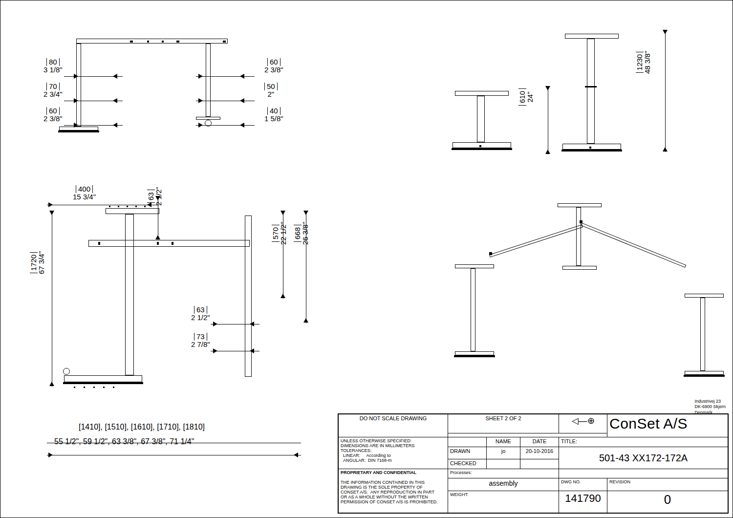TOP-LEFT VIEW : desk frame side elevation with 6 small dims
80
3 1/8"
70
2 3/4"
60
2 3/8"
60
2 3/8"
50
2"
40
1 5/8"
LOWER-LEFT VIEW : full side elevation
400
15 3/4"
63
2 1/2"
1720
67 3/4"
570
22 1/2"
668
26 3/8"
63
2 1/2"
73
2 7/8"
[1410], [1510], [1610], [1710], [1810]
55 1/2", 59 1/2", 63 3/8", 67 3/8", 71 1/4"
TOP-RIGHT VIEWS : two column elevations
610
24"
1230
48 3/8"
ISOMETRIC VIEW (schematic)
TITLE BLOCK
| DO NOT SCALE DRAWING | SHEET 2 OF 2 | ◁—⊕ | ConSet A/S Industrivej 23 DK-6900 Skjern Denmark |
| UNLESS OTHERWISE SPECIFIED: DIMENSIONS ARE IN MILLIMETERS TOLERANCES: LINEAR: According to ANGULAR: DIN 7168-m | | NAME | DATE | TITLE: |
| DRAWN | jo | 20-10-2016 | 501-43 XX172-172A |
| CHECKED | | |
| PROPRIETARY AND CONFIDENTIAL THE INFORMATION CONTAINED IN THIS DRAWING IS THE SOLE PROPERTY OF CONSET A/S. ANY REPRODUCTION IN PART OR AS A WHOLE WITHOUT THE WRITTEN PERMISSION OF CONSET A/S IS PROHIBITED. | Processes: | |
| assembly | DWG NO. | REVISION |
| WEIGHT: | 141790 | 0 |